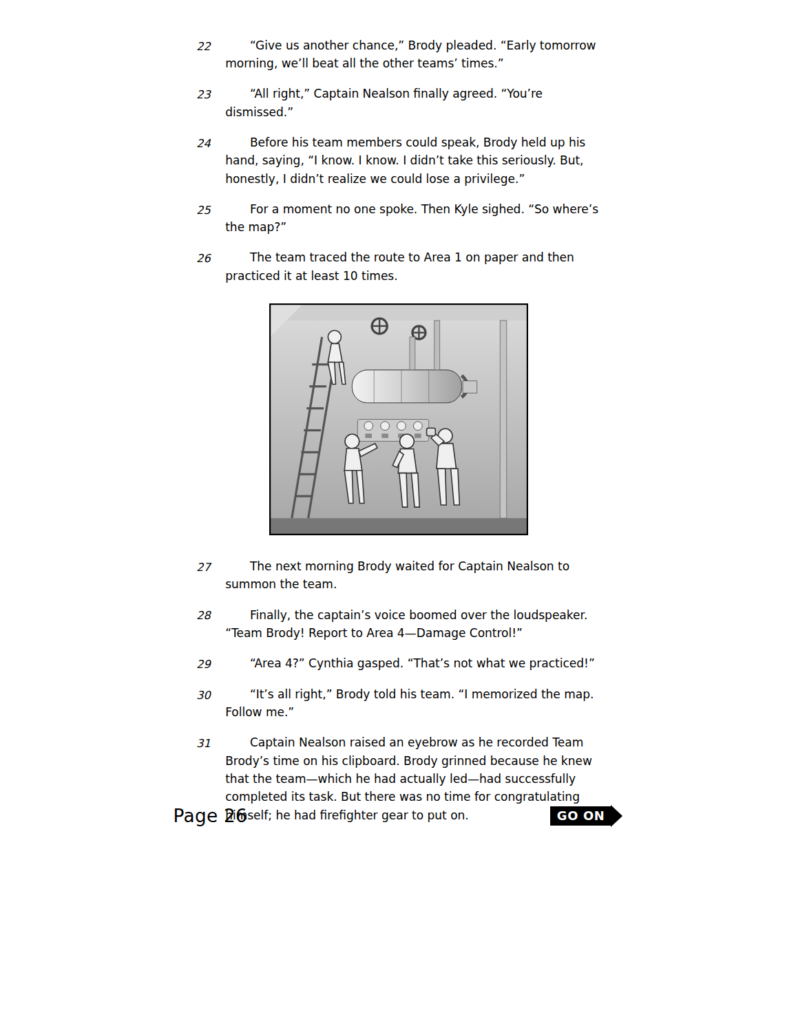22
“Give us another chance,” Brody pleaded. “Early tomorrow morning, we’ll beat all the other teams’ times.”
23
“All right,” Captain Nealson finally agreed. “You’re dismissed.”
24
Before his team members could speak, Brody held up his hand, saying, “I know. I know. I didn’t take this seriously. But, honestly, I didn’t realize we could lose a privilege.”
25
For a moment no one spoke. Then Kyle sighed. “So where’s the map?”
26
The team traced the route to Area 1 on paper and then practiced it at least 10 times.
27
The next morning Brody waited for Captain Nealson to summon the team.
28
Finally, the captain’s voice boomed over the loudspeaker. “Team Brody! Report to Area 4—Damage Control!”
29
“Area 4?” Cynthia gasped. “That’s not what we practiced!”
30
“It’s all right,” Brody told his team. “I memorized the map. Follow me.”
31
Captain Nealson raised an eyebrow as he recorded Team Brody’s time on his clipboard. Brody grinned because he knew that the team—which he had actually led—had successfully completed its task. But there was no time for congratulating himself; he had firefighter gear to put on.
Page 26
GO ON